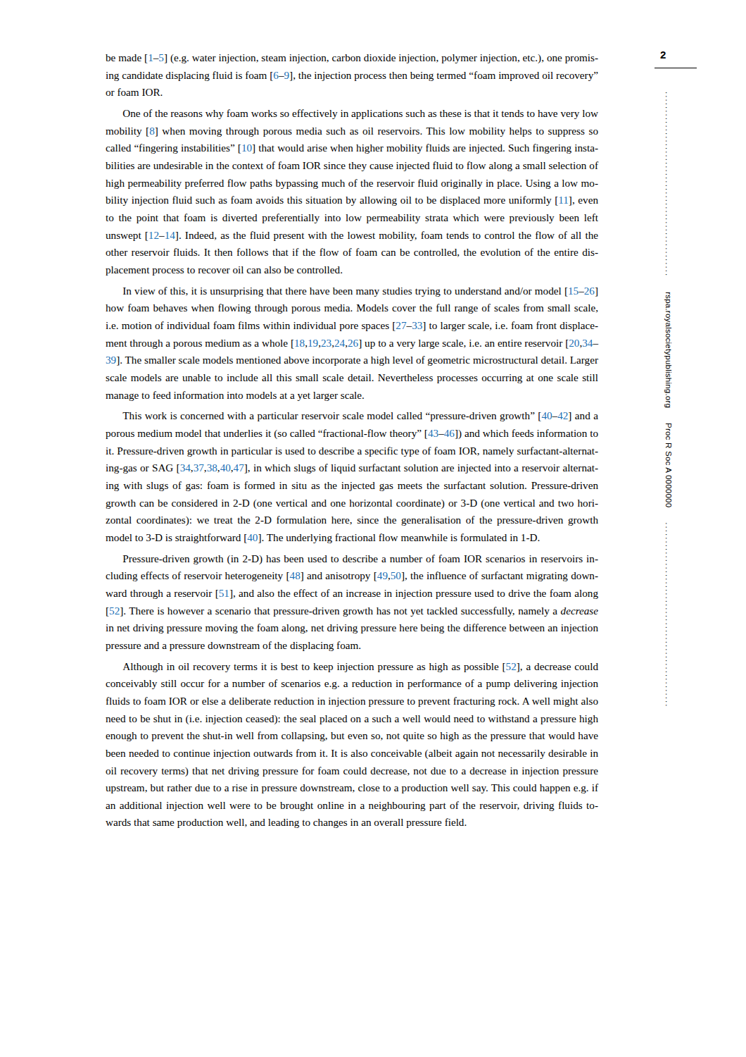2
.................................................. rspa.royalsocietypublishing.org Proc R Soc A 0000000 ..................................................
be made [1–5] (e.g. water injection, steam injection, carbon dioxide injection, polymer injection, etc.), one promising candidate displacing fluid is foam [6–9], the injection process then being termed “foam improved oil recovery” or foam IOR.
One of the reasons why foam works so effectively in applications such as these is that it tends to have very low mobility [8] when moving through porous media such as oil reservoirs. This low mobility helps to suppress so called “fingering instabilities” [10] that would arise when higher mobility fluids are injected. Such fingering instabilities are undesirable in the context of foam IOR since they cause injected fluid to flow along a small selection of high permeability preferred flow paths bypassing much of the reservoir fluid originally in place. Using a low mobility injection fluid such as foam avoids this situation by allowing oil to be displaced more uniformly [11], even to the point that foam is diverted preferentially into low permeability strata which were previously been left unswept [12–14]. Indeed, as the fluid present with the lowest mobility, foam tends to control the flow of all the other reservoir fluids. It then follows that if the flow of foam can be controlled, the evolution of the entire displacement process to recover oil can also be controlled.
In view of this, it is unsurprising that there have been many studies trying to understand and/or model [15–26] how foam behaves when flowing through porous media. Models cover the full range of scales from small scale, i.e. motion of individual foam films within individual pore spaces [27–33] to larger scale, i.e. foam front displacement through a porous medium as a whole [18,19,23,24,26] up to a very large scale, i.e. an entire reservoir [20,34–39]. The smaller scale models mentioned above incorporate a high level of geometric microstructural detail. Larger scale models are unable to include all this small scale detail. Nevertheless processes occurring at one scale still manage to feed information into models at a yet larger scale.
This work is concerned with a particular reservoir scale model called “pressure-driven growth” [40–42] and a porous medium model that underlies it (so called “fractional-flow theory” [43–46]) and which feeds information to it. Pressure-driven growth in particular is used to describe a specific type of foam IOR, namely surfactant-alternating-gas or SAG [34,37,38,40,47], in which slugs of liquid surfactant solution are injected into a reservoir alternating with slugs of gas: foam is formed in situ as the injected gas meets the surfactant solution. Pressure-driven growth can be considered in 2-D (one vertical and one horizontal coordinate) or 3-D (one vertical and two horizontal coordinates): we treat the 2-D formulation here, since the generalisation of the pressure-driven growth model to 3-D is straightforward [40]. The underlying fractional flow meanwhile is formulated in 1-D.
Pressure-driven growth (in 2-D) has been used to describe a number of foam IOR scenarios in reservoirs including effects of reservoir heterogeneity [48] and anisotropy [49,50], the influence of surfactant migrating downward through a reservoir [51], and also the effect of an increase in injection pressure used to drive the foam along [52]. There is however a scenario that pressure-driven growth has not yet tackled successfully, namely a decrease in net driving pressure moving the foam along, net driving pressure here being the difference between an injection pressure and a pressure downstream of the displacing foam.
Although in oil recovery terms it is best to keep injection pressure as high as possible [52], a decrease could conceivably still occur for a number of scenarios e.g. a reduction in performance of a pump delivering injection fluids to foam IOR or else a deliberate reduction in injection pressure to prevent fracturing rock. A well might also need to be shut in (i.e. injection ceased): the seal placed on a such a well would need to withstand a pressure high enough to prevent the shut-in well from collapsing, but even so, not quite so high as the pressure that would have been needed to continue injection outwards from it. It is also conceivable (albeit again not necessarily desirable in oil recovery terms) that net driving pressure for foam could decrease, not due to a decrease in injection pressure upstream, but rather due to a rise in pressure downstream, close to a production well say. This could happen e.g. if an additional injection well were to be brought online in a neighbouring part of the reservoir, driving fluids towards that same production well, and leading to changes in an overall pressure field.